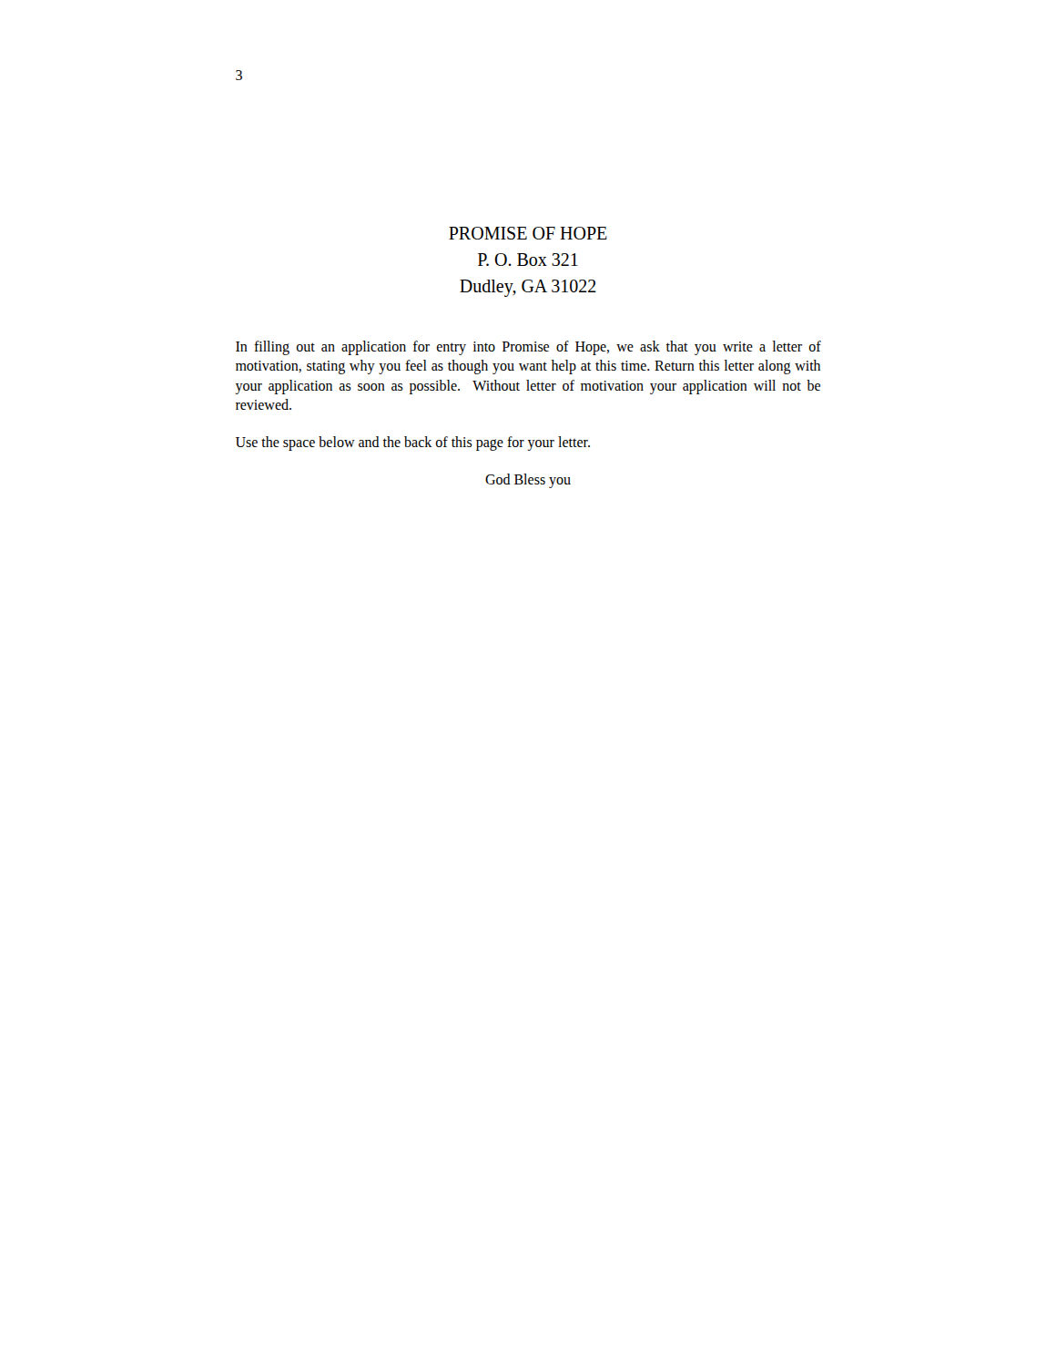3
PROMISE OF HOPE
P. O. Box 321
Dudley, GA 31022
In filling out an application for entry into Promise of Hope, we ask that you write a letter of motivation, stating why you feel as though you want help at this time. Return this letter along with your application as soon as possible. Without letter of motivation your application will not be reviewed.
Use the space below and the back of this page for your letter.
God Bless you